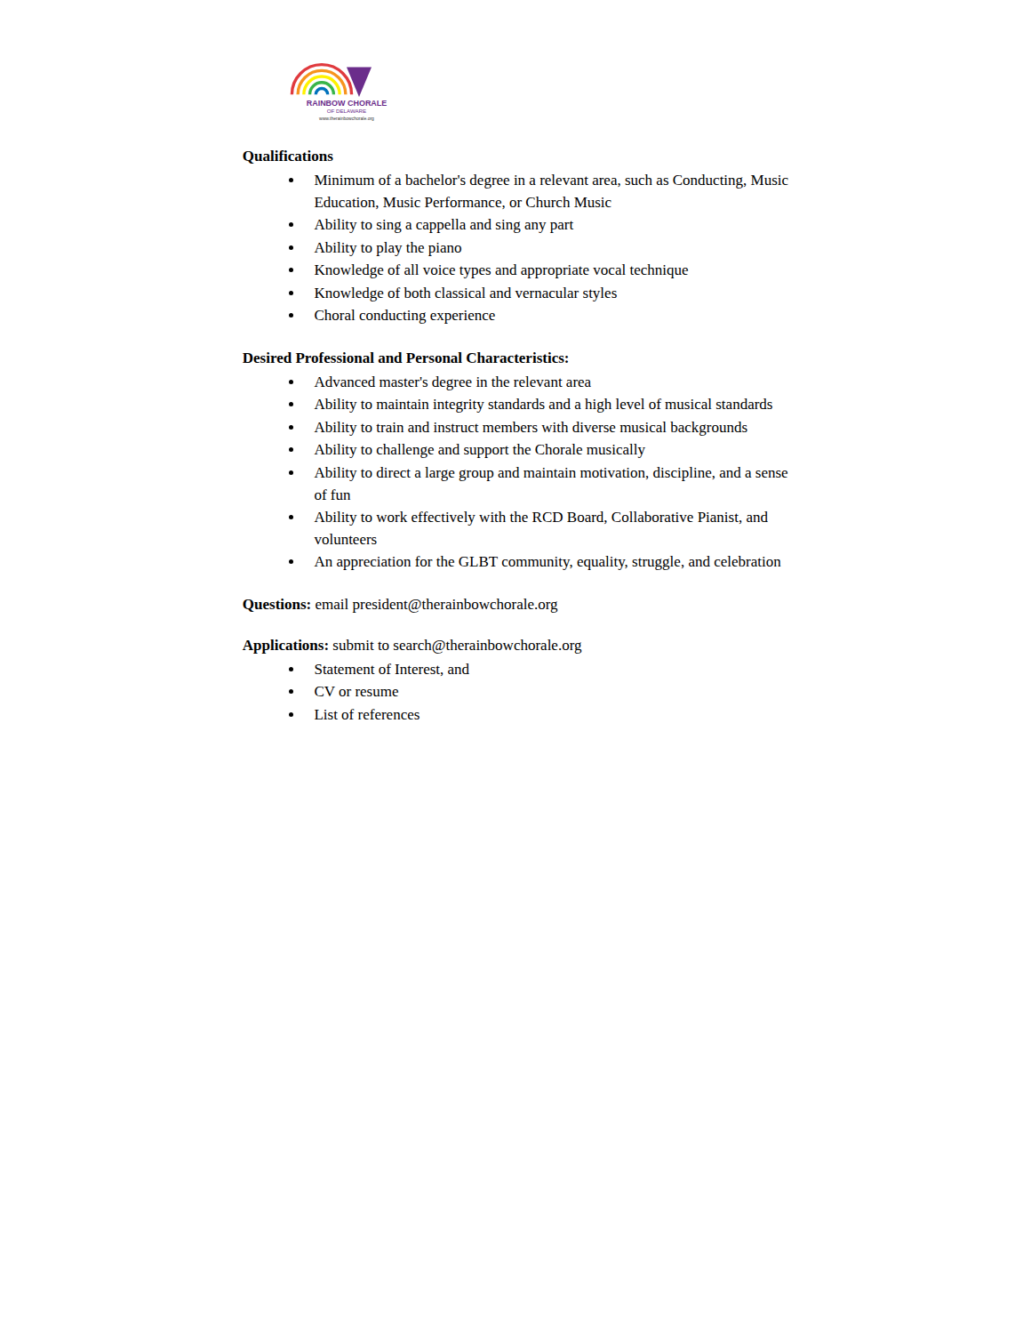Qualifications
Minimum of a bachelor's degree in a relevant area, such as Conducting, Music Education, Music Performance, or Church Music
Ability to sing a cappella and sing any part
Ability to play the piano
Knowledge of all voice types and appropriate vocal technique
Knowledge of both classical and vernacular styles
Choral conducting experience
Desired Professional and Personal Characteristics:
Advanced master's degree in the relevant area
Ability to maintain integrity standards and a high level of musical standards
Ability to train and instruct members with diverse musical backgrounds
Ability to challenge and support the Chorale musically
Ability to direct a large group and maintain motivation, discipline, and a sense of fun
Ability to work effectively with the RCD Board, Collaborative Pianist, and volunteers
An appreciation for the GLBT community, equality, struggle, and celebration
Questions: email president@therainbowchorale.org
Applications: submit to search@therainbowchorale.org
Statement of Interest, and
CV or resume
List of references